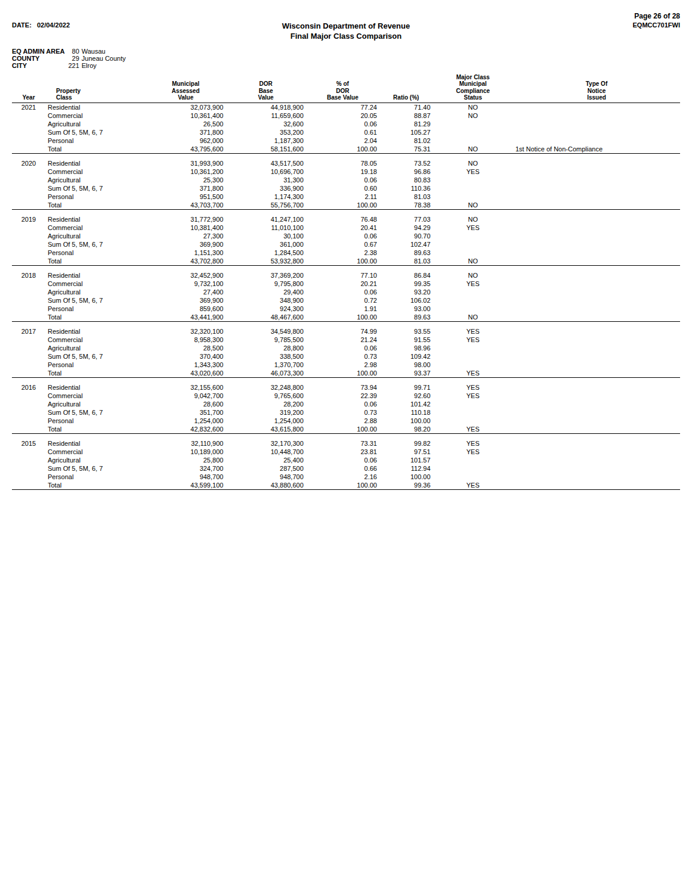Page 26 of 28
| DATE: 02/04/2022 | Wisconsin Department of Revenue Final Major Class Comparison | EQMCC701FWI |
| EQ ADMIN AREA | 80 | Wausau |
| COUNTY | 29 | Juneau County |
| CITY | 221 | Elroy |
| Year | Property Class | Municipal Assessed Value | DOR Base Value | % of DOR Base Value | Ratio (%) | Major Class Municipal Compliance Status | Type Of Notice Issued |
| --- | --- | --- | --- | --- | --- | --- | --- |
| 2021 | Residential | 32,073,900 | 44,918,900 | 77.24 | 71.40 | NO | |
| | Commercial | 10,361,400 | 11,659,600 | 20.05 | 88.87 | NO | |
| | Agricultural | 26,500 | 32,600 | 0.06 | 81.29 | | |
| | Sum Of 5, 5M, 6, 7 | 371,800 | 353,200 | 0.61 | 105.27 | | |
| | Personal | 962,000 | 1,187,300 | 2.04 | 81.02 | | |
| | Total | 43,795,600 | 58,151,600 | 100.00 | 75.31 | NO | 1st Notice of Non-Compliance |
| 2020 | Residential | 31,993,900 | 43,517,500 | 78.05 | 73.52 | NO | |
| | Commercial | 10,361,200 | 10,696,700 | 19.18 | 96.86 | YES | |
| | Agricultural | 25,300 | 31,300 | 0.06 | 80.83 | | |
| | Sum Of 5, 5M, 6, 7 | 371,800 | 336,900 | 0.60 | 110.36 | | |
| | Personal | 951,500 | 1,174,300 | 2.11 | 81.03 | | |
| | Total | 43,703,700 | 55,756,700 | 100.00 | 78.38 | NO | |
| 2019 | Residential | 31,772,900 | 41,247,100 | 76.48 | 77.03 | NO | |
| | Commercial | 10,381,400 | 11,010,100 | 20.41 | 94.29 | YES | |
| | Agricultural | 27,300 | 30,100 | 0.06 | 90.70 | | |
| | Sum Of 5, 5M, 6, 7 | 369,900 | 361,000 | 0.67 | 102.47 | | |
| | Personal | 1,151,300 | 1,284,500 | 2.38 | 89.63 | | |
| | Total | 43,702,800 | 53,932,800 | 100.00 | 81.03 | NO | |
| 2018 | Residential | 32,452,900 | 37,369,200 | 77.10 | 86.84 | NO | |
| | Commercial | 9,732,100 | 9,795,800 | 20.21 | 99.35 | YES | |
| | Agricultural | 27,400 | 29,400 | 0.06 | 93.20 | | |
| | Sum Of 5, 5M, 6, 7 | 369,900 | 348,900 | 0.72 | 106.02 | | |
| | Personal | 859,600 | 924,300 | 1.91 | 93.00 | | |
| | Total | 43,441,900 | 48,467,600 | 100.00 | 89.63 | NO | |
| 2017 | Residential | 32,320,100 | 34,549,800 | 74.99 | 93.55 | YES | |
| | Commercial | 8,958,300 | 9,785,500 | 21.24 | 91.55 | YES | |
| | Agricultural | 28,500 | 28,800 | 0.06 | 98.96 | | |
| | Sum Of 5, 5M, 6, 7 | 370,400 | 338,500 | 0.73 | 109.42 | | |
| | Personal | 1,343,300 | 1,370,700 | 2.98 | 98.00 | | |
| | Total | 43,020,600 | 46,073,300 | 100.00 | 93.37 | YES | |
| 2016 | Residential | 32,155,600 | 32,248,800 | 73.94 | 99.71 | YES | |
| | Commercial | 9,042,700 | 9,765,600 | 22.39 | 92.60 | YES | |
| | Agricultural | 28,600 | 28,200 | 0.06 | 101.42 | | |
| | Sum Of 5, 5M, 6, 7 | 351,700 | 319,200 | 0.73 | 110.18 | | |
| | Personal | 1,254,000 | 1,254,000 | 2.88 | 100.00 | | |
| | Total | 42,832,600 | 43,615,800 | 100.00 | 98.20 | YES | |
| 2015 | Residential | 32,110,900 | 32,170,300 | 73.31 | 99.82 | YES | |
| | Commercial | 10,189,000 | 10,448,700 | 23.81 | 97.51 | YES | |
| | Agricultural | 25,800 | 25,400 | 0.06 | 101.57 | | |
| | Sum Of 5, 5M, 6, 7 | 324,700 | 287,500 | 0.66 | 112.94 | | |
| | Personal | 948,700 | 948,700 | 2.16 | 100.00 | | |
| | Total | 43,599,100 | 43,880,600 | 100.00 | 99.36 | YES | |